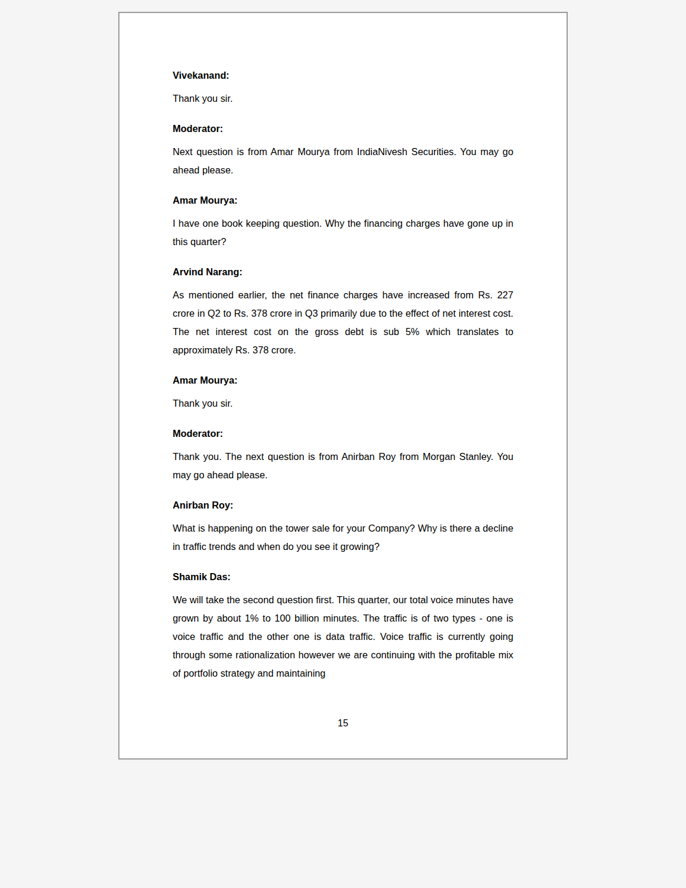Vivekanand:
Thank you sir.
Moderator:
Next question is from Amar Mourya from IndiaNivesh Securities. You may go ahead please.
Amar Mourya:
I have one book keeping question. Why the financing charges have gone up in this quarter?
Arvind Narang:
As mentioned earlier, the net finance charges have increased from Rs. 227 crore in Q2 to Rs. 378 crore in Q3 primarily due to the effect of net interest cost. The net interest cost on the gross debt is sub 5% which translates to approximately Rs. 378 crore.
Amar Mourya:
Thank you sir.
Moderator:
Thank you. The next question is from Anirban Roy from Morgan Stanley. You may go ahead please.
Anirban Roy:
What is happening on the tower sale for your Company? Why is there a decline in traffic trends and when do you see it growing?
Shamik Das:
We will take the second question first. This quarter, our total voice minutes have grown by about 1% to 100 billion minutes. The traffic is of two types - one is voice traffic and the other one is data traffic. Voice traffic is currently going through some rationalization however we are continuing with the profitable mix of portfolio strategy and maintaining
15